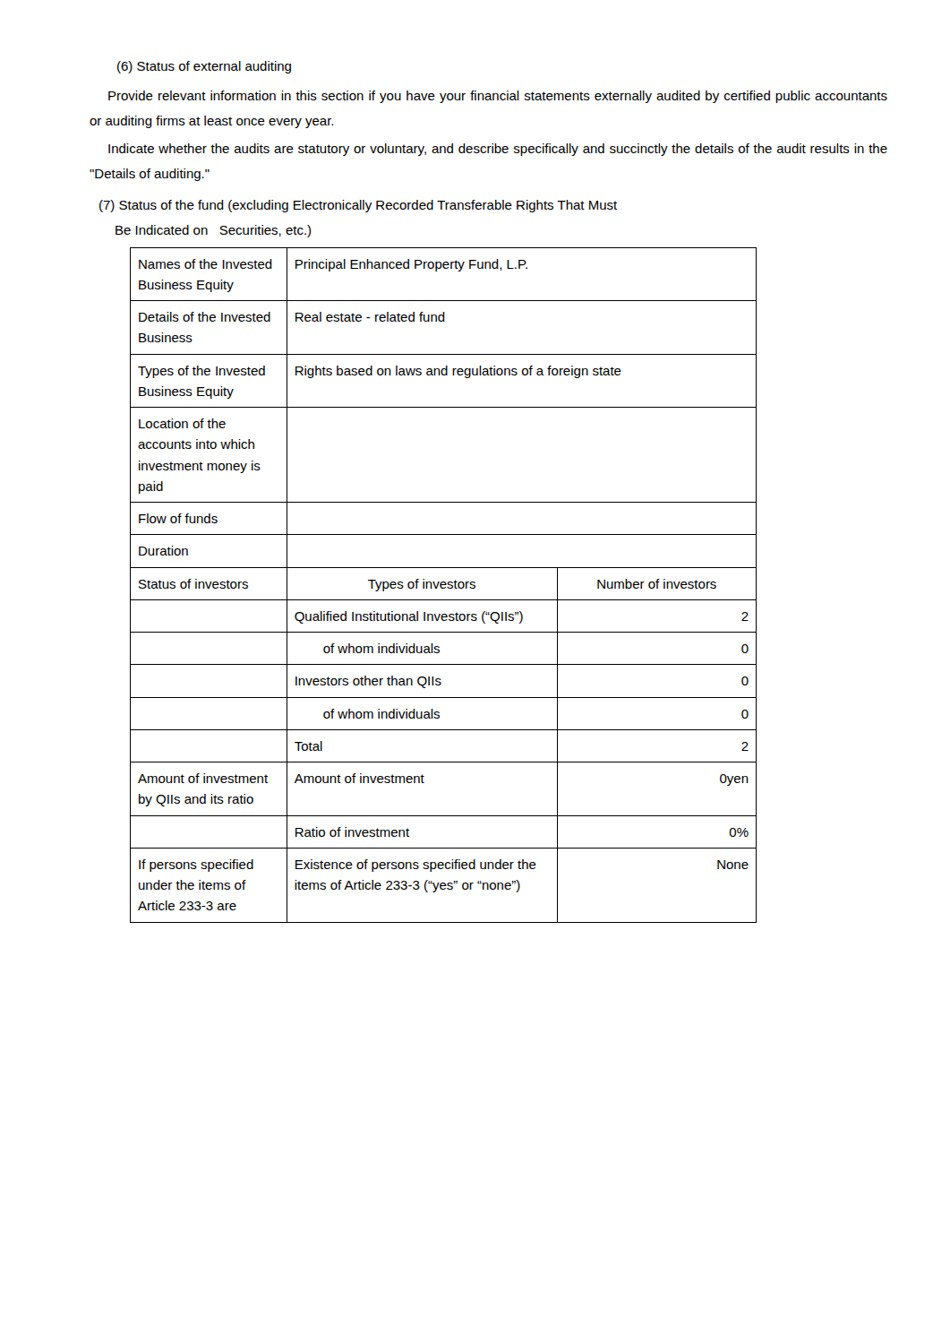(6) Status of external auditing
Provide relevant information in this section if you have your financial statements externally audited by certified public accountants or auditing firms at least once every year.
Indicate whether the audits are statutory or voluntary, and describe specifically and succinctly the details of the audit results in the "Details of auditing."
(7) Status of the fund (excluding Electronically Recorded Transferable Rights That Must
Be Indicated on Securities, etc.)
| Names of the Invested Business Equity | Principal Enhanced Property Fund, L.P. |
| Details of the Invested Business | Real estate - related fund |
| Types of the Invested Business Equity | Rights based on laws and regulations of a foreign state |
| Location of the accounts into which investment money is paid | |
| Flow of funds | |
| Duration | |
| Status of investors | Types of investors | Number of investors |
| | Qualified Institutional Investors (“QIIs”) | 2 |
| | of whom individuals | 0 |
| | Investors other than QIIs | 0 |
| | of whom individuals | 0 |
| | Total | 2 |
| Amount of investment by QIIs and its ratio | Amount of investment | 0yen |
| | Ratio of investment | 0% |
| If persons specified under the items of Article 233-3 are | Existence of persons specified under the items of Article 233-3 (“yes” or “none”) | None |